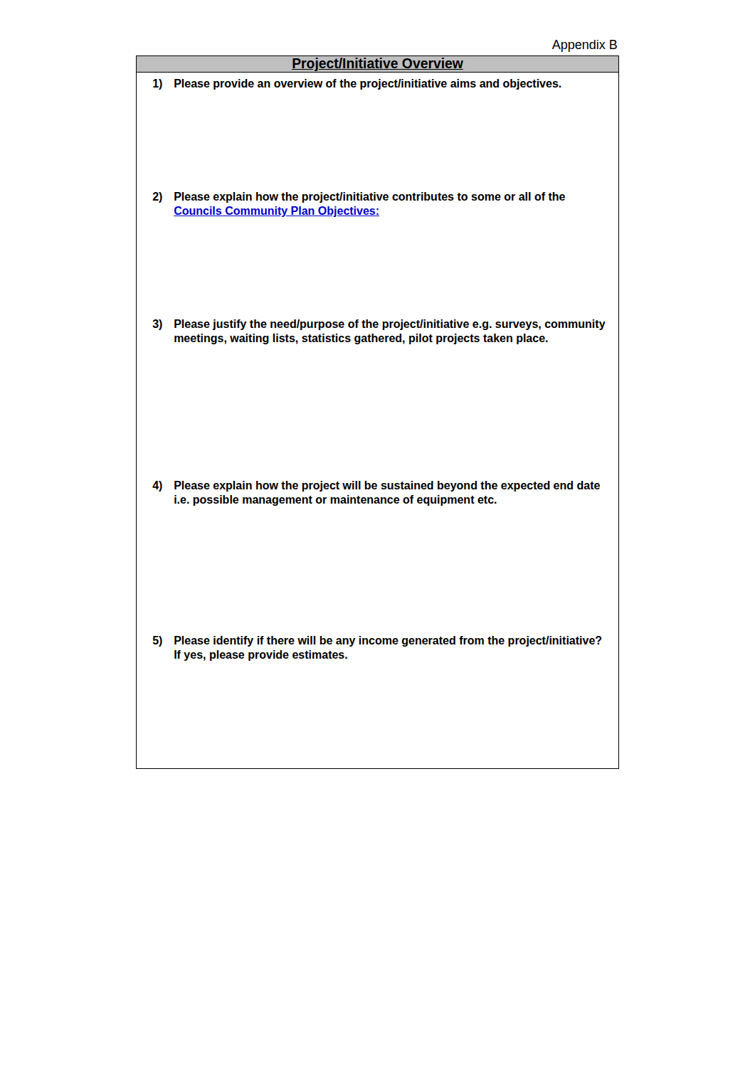Appendix B
| Project/Initiative Overview |
| Please provide an overview of the project/initiative aims and objectives. Please explain how the project/initiative contributes to some or all of the Councils Community Plan Objectives: Please justify the need/purpose of the project/initiative e.g. surveys, community meetings, waiting lists, statistics gathered, pilot projects taken place. Please explain how the project will be sustained beyond the expected end date i.e. possible management or maintenance of equipment etc. Please identify if there will be any income generated from the project/initiative? If yes, please provide estimates. |